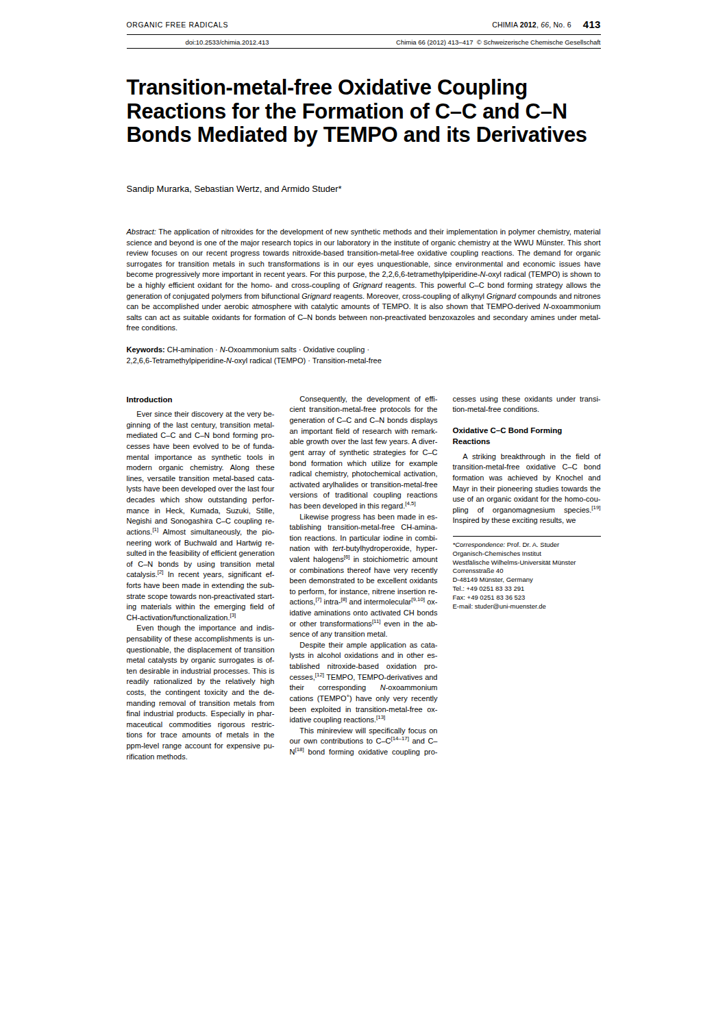Organic Free Radicals
CHIMIA 2012, 66, No. 6 413
doi:10.2533/chimia.2012.413
Chimia 66 (2012) 413–417 © Schweizerische Chemische Gesellschaft
Transition-metal-free Oxidative Coupling Reactions for the Formation of C–C and C–N Bonds Mediated by TEMPO and its Derivatives
Sandip Murarka, Sebastian Wertz, and Armido Studer*
Abstract: The application of nitroxides for the development of new synthetic methods and their implementation in polymer chemistry, material science and beyond is one of the major research topics in our laboratory in the institute of organic chemistry at the WWU Münster. This short review focuses on our recent progress towards nitroxide-based transition-metal-free oxidative coupling reactions. The demand for organic surrogates for transition metals in such transformations is in our eyes unquestionable, since environmental and economic issues have become progressively more important in recent years. For this purpose, the 2,2,6,6-tetramethylpiperidine-N-oxyl radical (TEMPO) is shown to be a highly efficient oxidant for the homo- and cross-coupling of Grignard reagents. This powerful C–C bond forming strategy allows the generation of conjugated polymers from bifunctional Grignard reagents. Moreover, cross-coupling of alkynyl Grignard compounds and nitrones can be accomplished under aerobic atmosphere with catalytic amounts of TEMPO. It is also shown that TEMPO-derived N-oxoammonium salts can act as suitable oxidants for formation of C–N bonds between non-preactivated benzoxazoles and secondary amines under metal-free conditions.
Keywords: CH-amination · N-Oxoammonium salts · Oxidative coupling ·
2,2,6,6-Tetramethylpiperidine-N-oxyl radical (TEMPO) · Transition-metal-free
Introduction
Ever since their discovery at the very beginning of the last century, transition metal-mediated C–C and C–N bond forming processes have been evolved to be of fundamental importance as synthetic tools in modern organic chemistry. Along these lines, versatile transition metal-based catalysts have been developed over the last four decades which show outstanding performance in Heck, Kumada, Suzuki, Stille, Negishi and Sonogashira C–C coupling reactions.[1] Almost simultaneously, the pioneering work of Buchwald and Hartwig resulted in the feasibility of efficient generation of C–N bonds by using transition metal catalysis.[2] In recent years, significant efforts have been made in extending the substrate scope towards non-preactivated starting materials within the emerging field of CH-activation/functionalization.[3]
Even though the importance and indispensability of these accomplishments is unquestionable, the displacement of transition metal catalysts by organic surrogates is often desirable in industrial processes. This is readily rationalized by the relatively high costs, the contingent toxicity and the demanding removal of transition metals from final industrial products. Especially in pharmaceutical commodities rigorous restrictions for trace amounts of metals in the ppm-level range account for expensive purification methods.
Consequently, the development of efficient transition-metal-free protocols for the generation of C–C and C–N bonds displays an important field of research with remarkable growth over the last few years. A divergent array of synthetic strategies for C–C bond formation which utilize for example radical chemistry, photochemical activation, activated arylhalides or transition-metal-free versions of traditional coupling reactions has been developed in this regard.[4,5]
Likewise progress has been made in establishing transition-metal-free CH-amination reactions. In particular iodine in combination with tert-butylhydroperoxide, hypervalent halogens[6] in stoichiometric amount or combinations thereof have very recently been demonstrated to be excellent oxidants to perform, for instance, nitrene insertion reactions,[7] intra-[8] and intermolecular[9,10] oxidative aminations onto activated CH bonds or other transformations[11] even in the absence of any transition metal.
Despite their ample application as catalysts in alcohol oxidations and in other established nitroxide-based oxidation processes,[12] TEMPO, TEMPO-derivatives and their corresponding N-oxoammonium cations (TEMPO+) have only very recently been exploited in transition-metal-free oxidative coupling reactions.[13]
This minireview will specifically focus on our own contributions to C–C[14–17] and C–N[18] bond forming oxidative coupling processes using these oxidants under transition-metal-free conditions.
Oxidative C–C Bond Forming Reactions
A striking breakthrough in the field of transition-metal-free oxidative C–C bond formation was achieved by Knochel and Mayr in their pioneering studies towards the use of an organic oxidant for the homo-coupling of organomagnesium species.[19] Inspired by these exciting results, we
*Correspondence: Prof. Dr. A. Studer
Organisch-Chemisches Institut
Westfälische Wilhelms-Universität Münster
Corrensstraße 40
D-48149 Münster, Germany
Tel.: +49 0251 83 33 291
Fax: +49 0251 83 36 523
E-mail: studer@uni-muenster.de